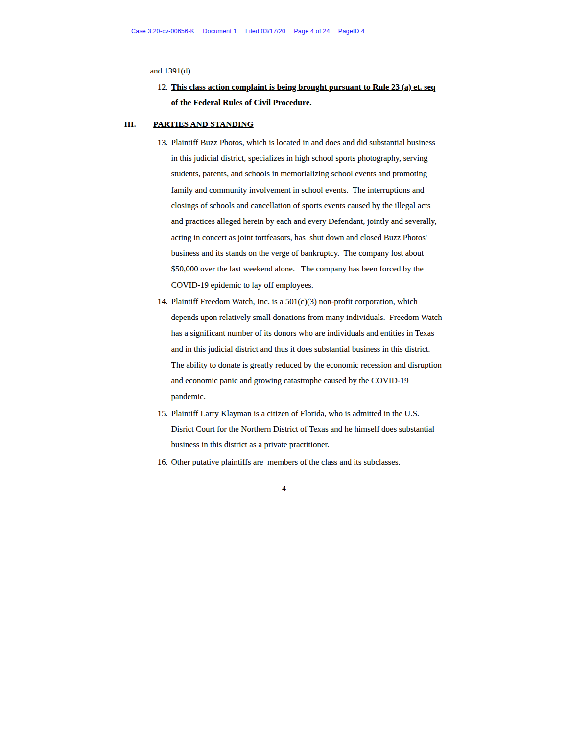Case 3:20-cv-00656-K Document 1 Filed 03/17/20 Page 4 of 24 PageID 4
and 1391(d).
12. This class action complaint is being brought pursuant to Rule 23 (a) et. seq of the Federal Rules of Civil Procedure.
III. PARTIES AND STANDING
13. Plaintiff Buzz Photos, which is located in and does and did substantial business in this judicial district, specializes in high school sports photography, serving students, parents, and schools in memorializing school events and promoting family and community involvement in school events. The interruptions and closings of schools and cancellation of sports events caused by the illegal acts and practices alleged herein by each and every Defendant, jointly and severally, acting in concert as joint tortfeasors, has shut down and closed Buzz Photos' business and its stands on the verge of bankruptcy. The company lost about $50,000 over the last weekend alone. The company has been forced by the COVID-19 epidemic to lay off employees.
14. Plaintiff Freedom Watch, Inc. is a 501(c)(3) non-profit corporation, which depends upon relatively small donations from many individuals. Freedom Watch has a significant number of its donors who are individuals and entities in Texas and in this judicial district and thus it does substantial business in this district. The ability to donate is greatly reduced by the economic recession and disruption and economic panic and growing catastrophe caused by the COVID-19 pandemic.
15. Plaintiff Larry Klayman is a citizen of Florida, who is admitted in the U.S. Disrict Court for the Northern District of Texas and he himself does substantial business in this district as a private practitioner.
16. Other putative plaintiffs are members of the class and its subclasses.
4